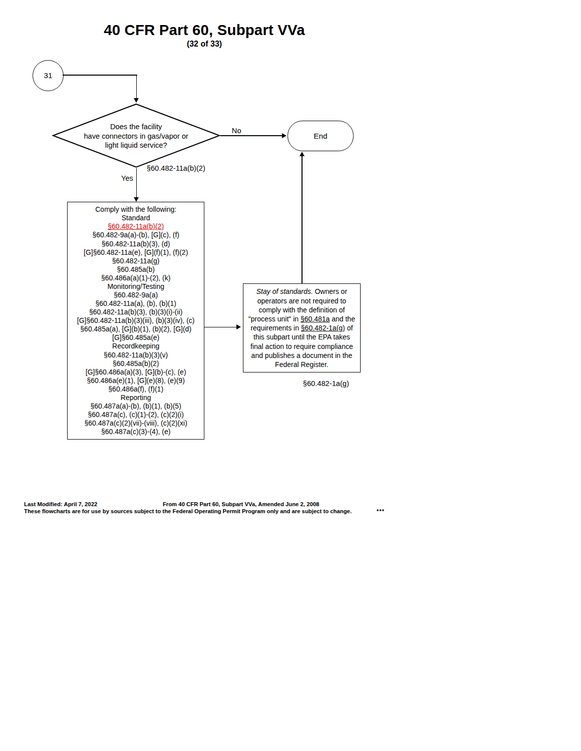40 CFR Part 60, Subpart VVa
(32 of 33)
31
Does the facility
have connectors in gas/vapor or
light liquid service?
No
End
§60.482-11a(b)(2)
Yes
Comply with the following:
Standard
§60.482-11a(b)(2)
§60.482-9a(a)-(b), [G](c), (f)
§60.482-11a(b)(3), (d)
[G]§60.482-11a(e), [G](f)(1), (f)(2)
§60.482-11a(g)
§60.485a(b)
§60.486a(a)(1)-(2), (k)
Monitoring/Testing
§60.482-9a(a)
§60.482-11a(a), (b), (b)(1)
§60.482-11a(b)(3), (b)(3)(i)-(ii)
[G]§60.482-11a(b)(3)(iii), (b)(3)(iv), (c)
§60.485a(a), [G](b)(1), (b)(2), [G](d)
[G]§60.485a(e)
Recordkeeping
§60.482-11a(b)(3)(v)
§60.485a(b)(2)
[G]§60.486a(a)(3), [G](b)-(c), (e)
§60.486a(e)(1), [G](e)(8), (e)(9)
§60.486a(f), (f)(1)
Reporting
§60.487a(a)-(b), (b)(1), (b)(5)
§60.487a(c), (c)(1)-(2), (c)(2)(i)
§60.487a(c)(2)(vii)-(viii), (c)(2)(xi)
§60.487a(c)(3)-(4), (e)
Stay of standards. Owners or operators are not required to comply with the definition of "process unit" in §60.481a and the requirements in §60.482-1a(g) of this subpart until the EPA takes final action to require compliance and publishes a document in the Federal Register.
§60.482-1a(g)
Last Modified: April 7, 2022 From 40 CFR Part 60, Subpart VVa, Amended June 2, 2008
These flowcharts are for use by sources subject to the Federal Operating Permit Program only and are subject to change. ***